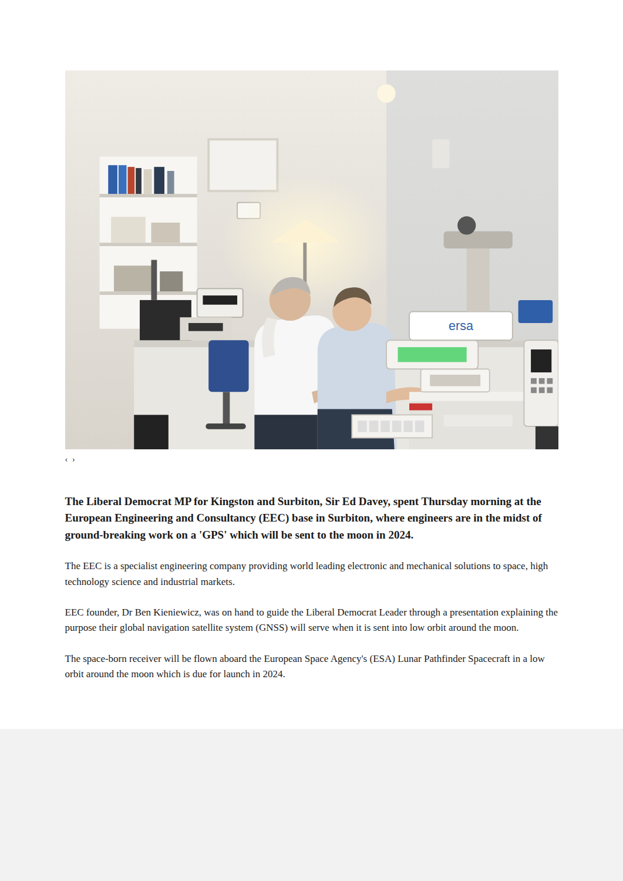‹ ›
The Liberal Democrat MP for Kingston and Surbiton, Sir Ed Davey, spent Thursday morning at the European Engineering and Consultancy (EEC) base in Surbiton, where engineers are in the midst of ground-breaking work on a 'GPS' which will be sent to the moon in 2024.
The EEC is a specialist engineering company providing world leading electronic and mechanical solutions to space, high technology science and industrial markets.
EEC founder, Dr Ben Kieniewicz, was on hand to guide the Liberal Democrat Leader through a presentation explaining the purpose their global navigation satellite system (GNSS) will serve when it is sent into low orbit around the moon.
The space-born receiver will be flown aboard the European Space Agency's (ESA) Lunar Pathfinder Spacecraft in a low orbit around the moon which is due for launch in 2024.